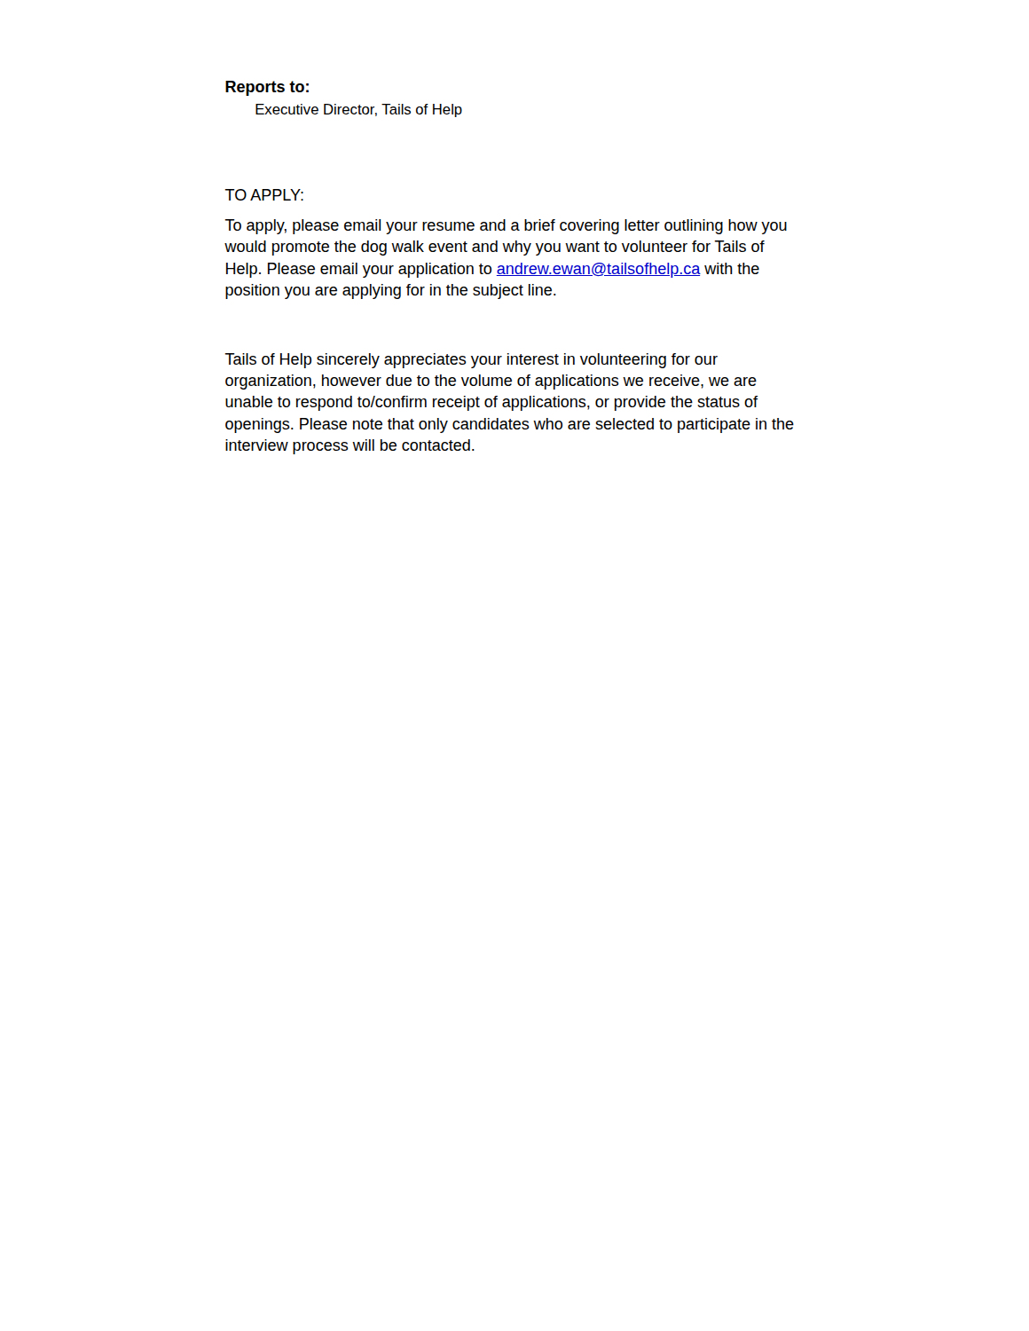Reports to:
Executive Director, Tails of Help
TO APPLY:
To apply, please email your resume and a brief covering letter outlining how you would promote the dog walk event and why you want to volunteer for Tails of Help. Please email your application to andrew.ewan@tailsofhelp.ca with the position you are applying for in the subject line.
Tails of Help sincerely appreciates your interest in volunteering for our organization, however due to the volume of applications we receive, we are unable to respond to/confirm receipt of applications, or provide the status of openings. Please note that only candidates who are selected to participate in the interview process will be contacted.